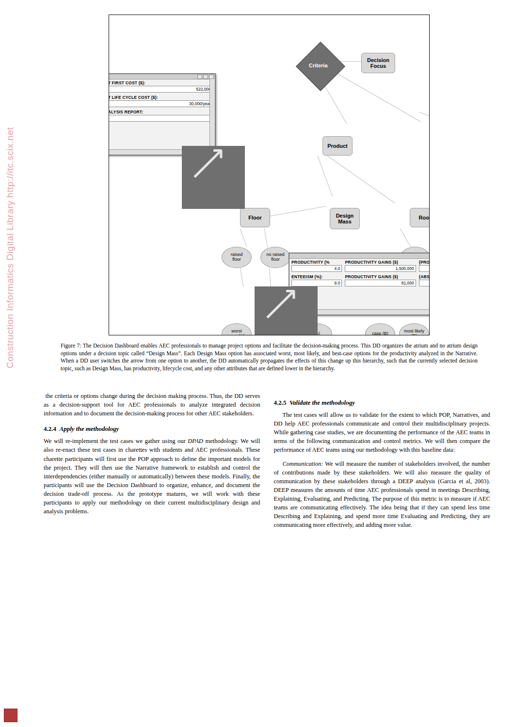Construction Informatics Digital Library http://itc.scix.net
Criteria
Decision
Focus
Product
Organization
Process
Floor
Design
Mass
Roof
raised
floor
no raised
floor
metal roof
green roof
worst
case (A)
most
(A)
(A)
case (B)
most likely
(B)
best case
(B)
COMPONENT FIRST COST ($):
522,000
COMPONENT LIFE CYCLE COST ($):
30,000/year
ENERGY ANALYSIS REPORT:
⟶
PRODUCTIVITY (%
4.0
PRODUCTIVITY GAINS ($)
1,500,000
{PRODUCTIVITY IMPROVED
ENTEEISM (%):
9.0
PRODUCTIVITY GAINS ($)
81,000
{ABSENTEEISM IMPROVED}
⟶
Figure 7: The Decision Dashboard enables AEC professionals to manage project options and facilitate the decision-making process. This DD organizes the atrium and no atrium design options under a decision topic called “Design Mass”. Each Design Mass option has associated worst, most likely, and best-case options for the productivity analyzed in the Narrative. When a DD user switches the arrow from one option to another, the DD automatically propagates the effects of this change up this hierarchy, such that the currently selected decision topic, such as Design Mass, has productivity, lifecycle cost, and any other attributes that are defined lower in the hierarchy.
the criteria or options change during the decision making process. Thus, the DD serves as a decision-support tool for AEC professionals to analyze integrated decision information and to document the decision-making process for other AEC stakeholders.
4.2.4 Apply the methodology
We will re-implement the test cases we gather using our DPAD methodology. We will also re-enact these test cases in charettes with students and AEC professionals. These charette participants will first use the POP approach to define the important models for the project. They will then use the Narrative framework to establish and control the interdependencies (either manually or automatically) between these models. Finally, the participants will use the Decision Dashboard to organize, enhance, and document the decision trade-off process. As the prototype matures, we will work with these participants to apply our methodology on their current multidisciplinary design and analysis problems.
4.2.5 Validate the methodology
The test cases will allow us to validate for the extent to which POP, Narratives, and DD help AEC professionals communicate and control their multidisciplinary projects. While gathering case studies, we are documenting the performance of the AEC teams in terms of the following communication and control metrics. We will then compare the performance of AEC teams using our methodology with this baseline data:
Communication: We will measure the number of stakeholders involved, the number of contributions made by these stakeholders. We will also measure the quality of communication by these stakeholders through a DEEP analysis (Garcia et al, 2003). DEEP measures the amounts of time AEC professionals spend in meetings Describing, Explaining, Evaluating, and Predicting. The purpose of this metric is to measure if AEC teams are communicating effectively. The idea being that if they can spend less time Describing and Explaining, and spend more time Evaluating and Predicting, they are communicating more effectively, and adding more value.